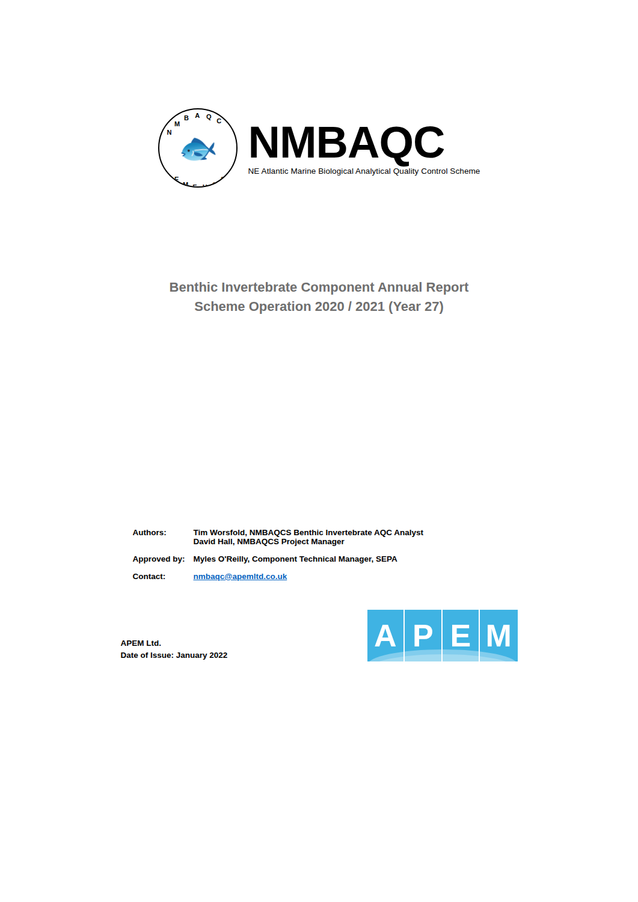N M B A Q C S C H E M E
🐟
NMBAQC
NE Atlantic Marine Biological Analytical Quality Control Scheme
Benthic Invertebrate Component Annual Report
Scheme Operation 2020 / 2021 (Year 27)
| Authors: | Tim Worsfold, NMBAQCS Benthic Invertebrate AQC Analyst David Hall, NMBAQCS Project Manager |
| Approved by: | Myles O'Reilly, Component Technical Manager, SEPA |
| Contact: | nmbaqc@apemltd.co.uk |
APEM Ltd.
Date of Issue: January 2022
A
P
E
M